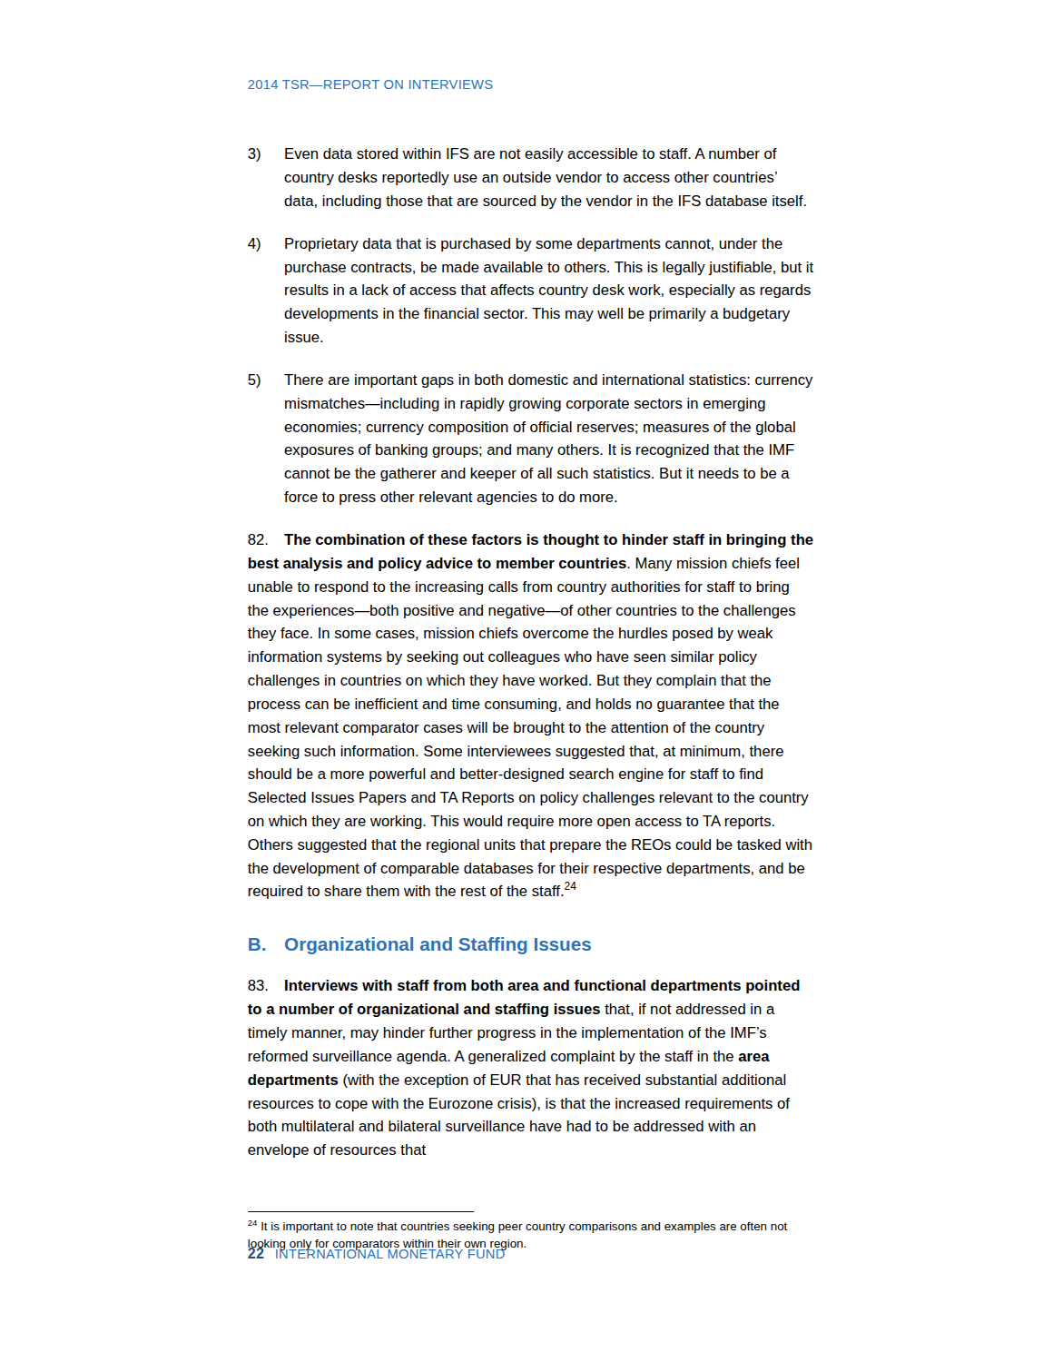2014 TSR—REPORT ON INTERVIEWS
3) Even data stored within IFS are not easily accessible to staff. A number of country desks reportedly use an outside vendor to access other countries’ data, including those that are sourced by the vendor in the IFS database itself.
4) Proprietary data that is purchased by some departments cannot, under the purchase contracts, be made available to others. This is legally justifiable, but it results in a lack of access that affects country desk work, especially as regards developments in the financial sector. This may well be primarily a budgetary issue.
5) There are important gaps in both domestic and international statistics: currency mismatches—including in rapidly growing corporate sectors in emerging economies; currency composition of official reserves; measures of the global exposures of banking groups; and many others. It is recognized that the IMF cannot be the gatherer and keeper of all such statistics. But it needs to be a force to press other relevant agencies to do more.
82. The combination of these factors is thought to hinder staff in bringing the best analysis and policy advice to member countries. Many mission chiefs feel unable to respond to the increasing calls from country authorities for staff to bring the experiences—both positive and negative—of other countries to the challenges they face. In some cases, mission chiefs overcome the hurdles posed by weak information systems by seeking out colleagues who have seen similar policy challenges in countries on which they have worked. But they complain that the process can be inefficient and time consuming, and holds no guarantee that the most relevant comparator cases will be brought to the attention of the country seeking such information. Some interviewees suggested that, at minimum, there should be a more powerful and better-designed search engine for staff to find Selected Issues Papers and TA Reports on policy challenges relevant to the country on which they are working. This would require more open access to TA reports. Others suggested that the regional units that prepare the REOs could be tasked with the development of comparable databases for their respective departments, and be required to share them with the rest of the staff.24
B. Organizational and Staffing Issues
83. Interviews with staff from both area and functional departments pointed to a number of organizational and staffing issues that, if not addressed in a timely manner, may hinder further progress in the implementation of the IMF’s reformed surveillance agenda. A generalized complaint by the staff in the area departments (with the exception of EUR that has received substantial additional resources to cope with the Eurozone crisis), is that the increased requirements of both multilateral and bilateral surveillance have had to be addressed with an envelope of resources that
24 It is important to note that countries seeking peer country comparisons and examples are often not looking only for comparators within their own region.
22 INTERNATIONAL MONETARY FUND